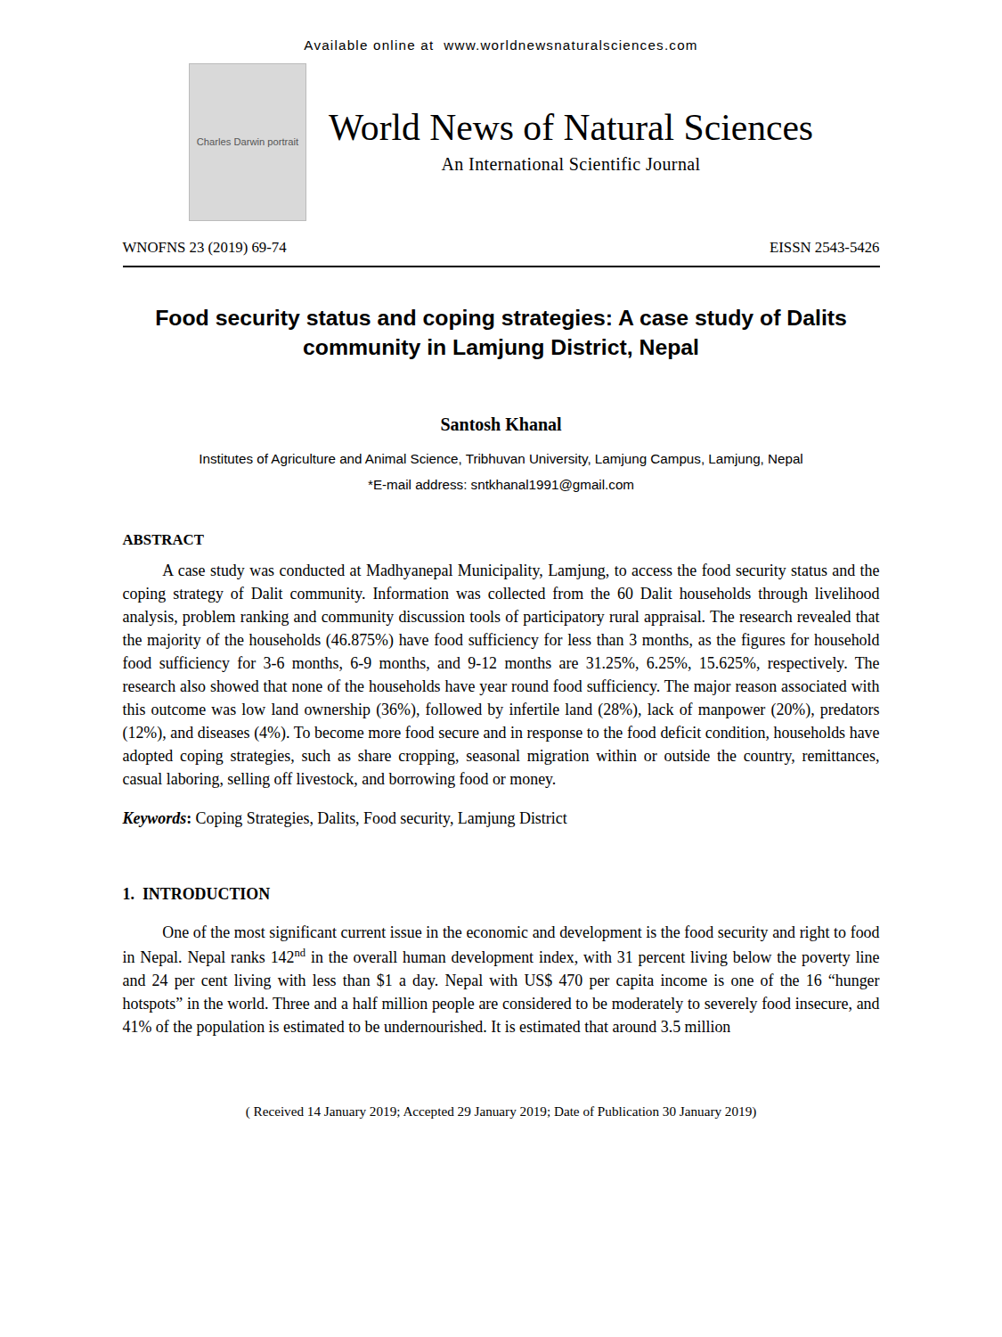Available online at www.worldnewsnaturalsciences.com
Charles Darwin portrait
World News of Natural Sciences
An International Scientific Journal
WNOFNS 23 (2019) 69-74 EISSN 2543-5426
Food security status and coping strategies: A case study of Dalits community in Lamjung District, Nepal
Santosh Khanal
Institutes of Agriculture and Animal Science, Tribhuvan University, Lamjung Campus, Lamjung, Nepal
*E-mail address: sntkhanal1991@gmail.com
ABSTRACT
A case study was conducted at Madhyanepal Municipality, Lamjung, to access the food security status and the coping strategy of Dalit community. Information was collected from the 60 Dalit households through livelihood analysis, problem ranking and community discussion tools of participatory rural appraisal. The research revealed that the majority of the households (46.875%) have food sufficiency for less than 3 months, as the figures for household food sufficiency for 3-6 months, 6-9 months, and 9-12 months are 31.25%, 6.25%, 15.625%, respectively. The research also showed that none of the households have year round food sufficiency. The major reason associated with this outcome was low land ownership (36%), followed by infertile land (28%), lack of manpower (20%), predators (12%), and diseases (4%). To become more food secure and in response to the food deficit condition, households have adopted coping strategies, such as share cropping, seasonal migration within or outside the country, remittances, casual laboring, selling off livestock, and borrowing food or money.
Keywords: Coping Strategies, Dalits, Food security, Lamjung District
1. INTRODUCTION
One of the most significant current issue in the economic and development is the food security and right to food in Nepal. Nepal ranks 142nd in the overall human development index, with 31 percent living below the poverty line and 24 per cent living with less than $1 a day. Nepal with US$ 470 per capita income is one of the 16 “hunger hotspots” in the world. Three and a half million people are considered to be moderately to severely food insecure, and 41% of the population is estimated to be undernourished. It is estimated that around 3.5 million
( Received 14 January 2019; Accepted 29 January 2019; Date of Publication 30 January 2019)